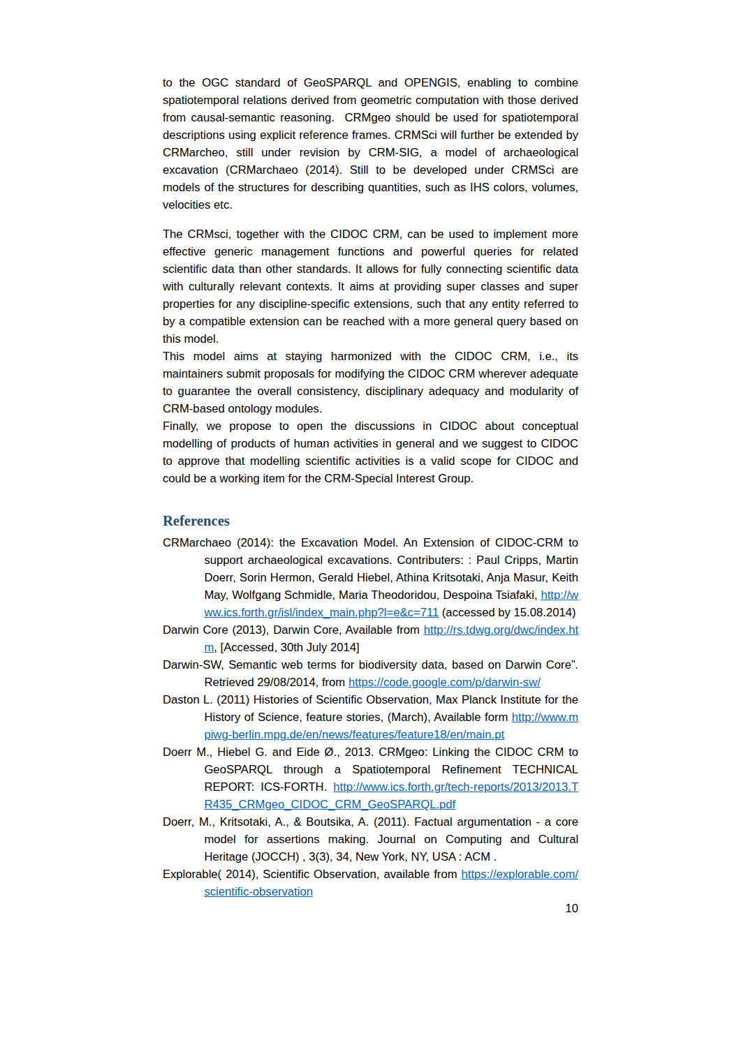to the OGC standard of GeoSPARQL and OPENGIS, enabling to combine spatiotemporal relations derived from geometric computation with those derived from causal-semantic reasoning. CRMgeo should be used for spatiotemporal descriptions using explicit reference frames. CRMSci will further be extended by CRMarcheo, still under revision by CRM-SIG, a model of archaeological excavation (CRMarchaeo (2014). Still to be developed under CRMSci are models of the structures for describing quantities, such as IHS colors, volumes, velocities etc.
The CRMsci, together with the CIDOC CRM, can be used to implement more effective generic management functions and powerful queries for related scientific data than other standards. It allows for fully connecting scientific data with culturally relevant contexts. It aims at providing super classes and super properties for any discipline-specific extensions, such that any entity referred to by a compatible extension can be reached with a more general query based on this model.
This model aims at staying harmonized with the CIDOC CRM, i.e., its maintainers submit proposals for modifying the CIDOC CRM wherever adequate to guarantee the overall consistency, disciplinary adequacy and modularity of CRM-based ontology modules.
Finally, we propose to open the discussions in CIDOC about conceptual modelling of products of human activities in general and we suggest to CIDOC to approve that modelling scientific activities is a valid scope for CIDOC and could be a working item for the CRM-Special Interest Group.
References
CRMarchaeo (2014): the Excavation Model. An Extension of CIDOC-CRM to support archaeological excavations. Contributers: : Paul Cripps, Martin Doerr, Sorin Hermon, Gerald Hiebel, Athina Kritsotaki, Anja Masur, Keith May, Wolfgang Schmidle, Maria Theodoridou, Despoina Tsiafaki, http://www.ics.forth.gr/isl/index_main.php?l=e&c=711 (accessed by 15.08.2014)
Darwin Core (2013), Darwin Core, Available from http://rs.tdwg.org/dwc/index.htm, [Accessed, 30th July 2014]
Darwin-SW, Semantic web terms for biodiversity data, based on Darwin Core”. Retrieved 29/08/2014, from https://code.google.com/p/darwin-sw/
Daston L. (2011) Histories of Scientific Observation, Max Planck Institute for the History of Science, feature stories, (March), Available form http://www.mpiwg-berlin.mpg.de/en/news/features/feature18/en/main.pt
Doerr M., Hiebel G. and Eide Ø., 2013. CRMgeo: Linking the CIDOC CRM to GeoSPARQL through a Spatiotemporal Refinement TECHNICAL REPORT: ICS-FORTH. http://www.ics.forth.gr/tech-reports/2013/2013.TR435_CRMgeo_CIDOC_CRM_GeoSPARQL.pdf
Doerr, M., Kritsotaki, A., & Boutsika, A. (2011). Factual argumentation - a core model for assertions making. Journal on Computing and Cultural Heritage (JOCCH) , 3(3), 34, New York, NY, USA : ACM .
Explorable( 2014), Scientific Observation, available from https://explorable.com/scientific-observation
10